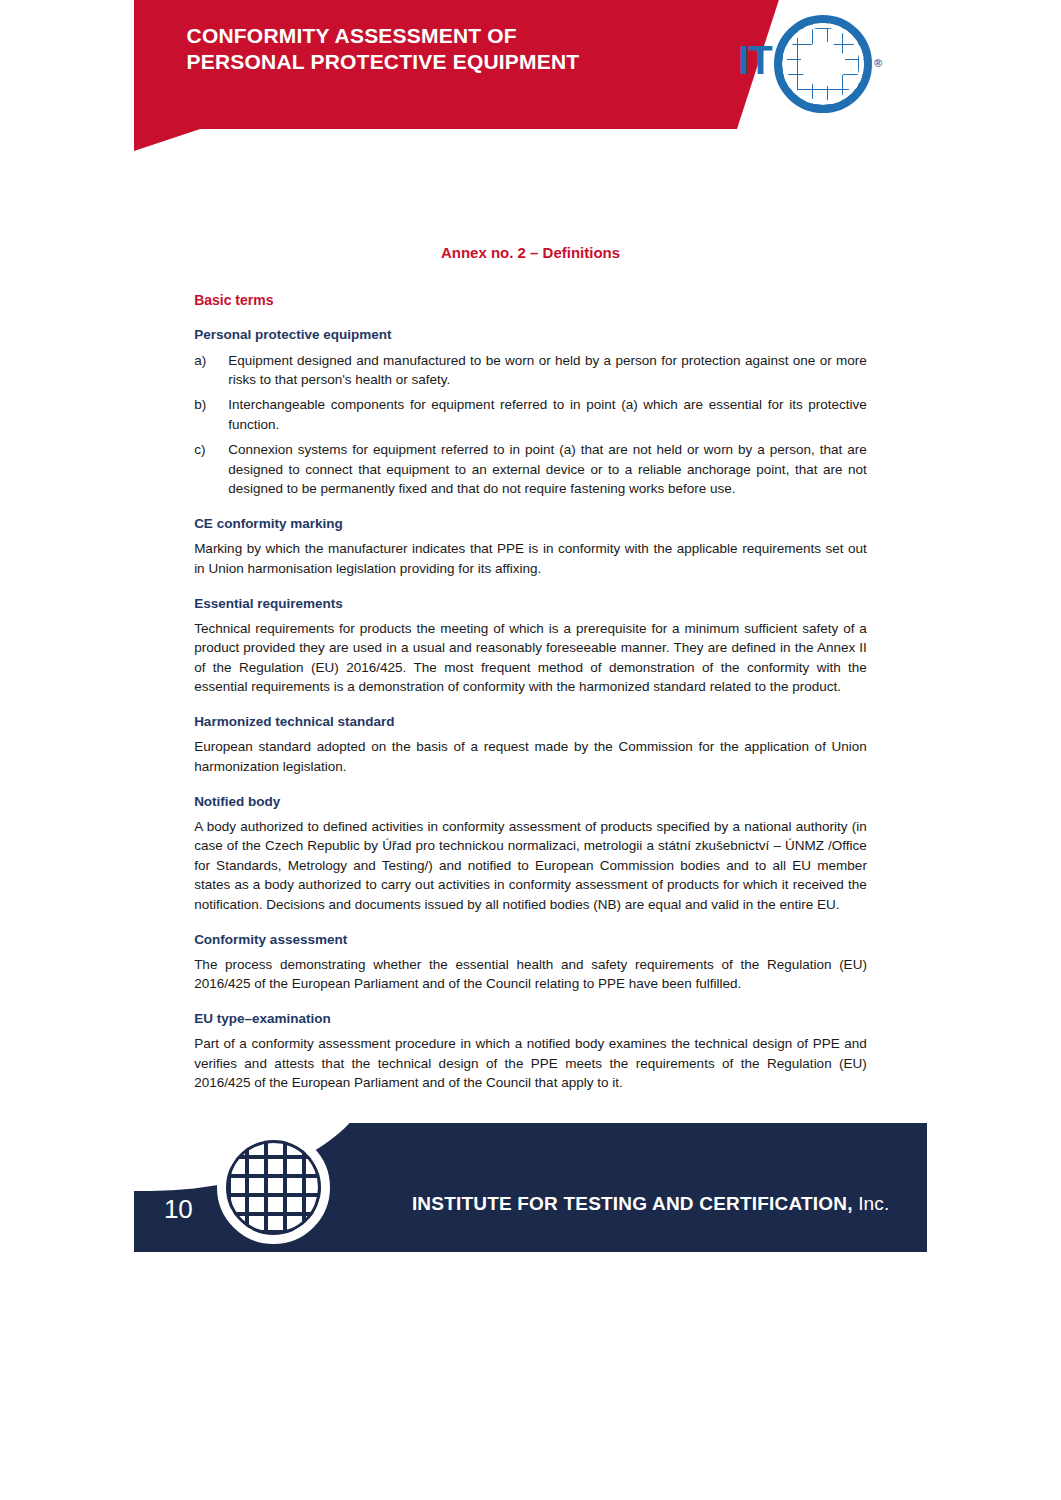Conformity Assessment of
Personal Protective Equipment
IT ®
Annex no. 2 – Definitions
Basic terms
Personal protective equipment
Equipment designed and manufactured to be worn or held by a person for protection against one or more risks to that person's health or safety.
Interchangeable components for equipment referred to in point (a) which are essential for its protective function.
Connexion systems for equipment referred to in point (a) that are not held or worn by a person, that are designed to connect that equipment to an external device or to a reliable anchorage point, that are not designed to be permanently fixed and that do not require fastening works before use.
CE conformity marking
Marking by which the manufacturer indicates that PPE is in conformity with the applicable requirements set out in Union harmonisation legislation providing for its affixing.
Essential requirements
Technical requirements for products the meeting of which is a prerequisite for a minimum sufficient safety of a product provided they are used in a usual and reasonably foreseeable manner. They are defined in the Annex II of the Regulation (EU) 2016/425. The most frequent method of demonstration of the conformity with the essential requirements is a demonstration of conformity with the harmonized standard related to the product.
Harmonized technical standard
European standard adopted on the basis of a request made by the Commission for the application of Union harmonization legislation.
Notified body
A body authorized to defined activities in conformity assessment of products specified by a national authority (in case of the Czech Republic by Úřad pro technickou normalizaci, metrologii a státní zkušebnictví – ÚNMZ /Office for Standards, Metrology and Testing/) and notified to European Commission bodies and to all EU member states as a body authorized to carry out activities in conformity assessment of products for which it received the notification. Decisions and documents issued by all notified bodies (NB) are equal and valid in the entire EU.
Conformity assessment
The process demonstrating whether the essential health and safety requirements of the Regulation (EU) 2016/425 of the European Parliament and of the Council relating to PPE have been fulfilled.
EU type–examination
Part of a conformity assessment procedure in which a notified body examines the technical design of PPE and verifies and attests that the technical design of the PPE meets the requirements of the Regulation (EU) 2016/425 of the European Parliament and of the Council that apply to it.
10 INSTITUTE FOR TESTING AND CERTIFICATION, Inc.